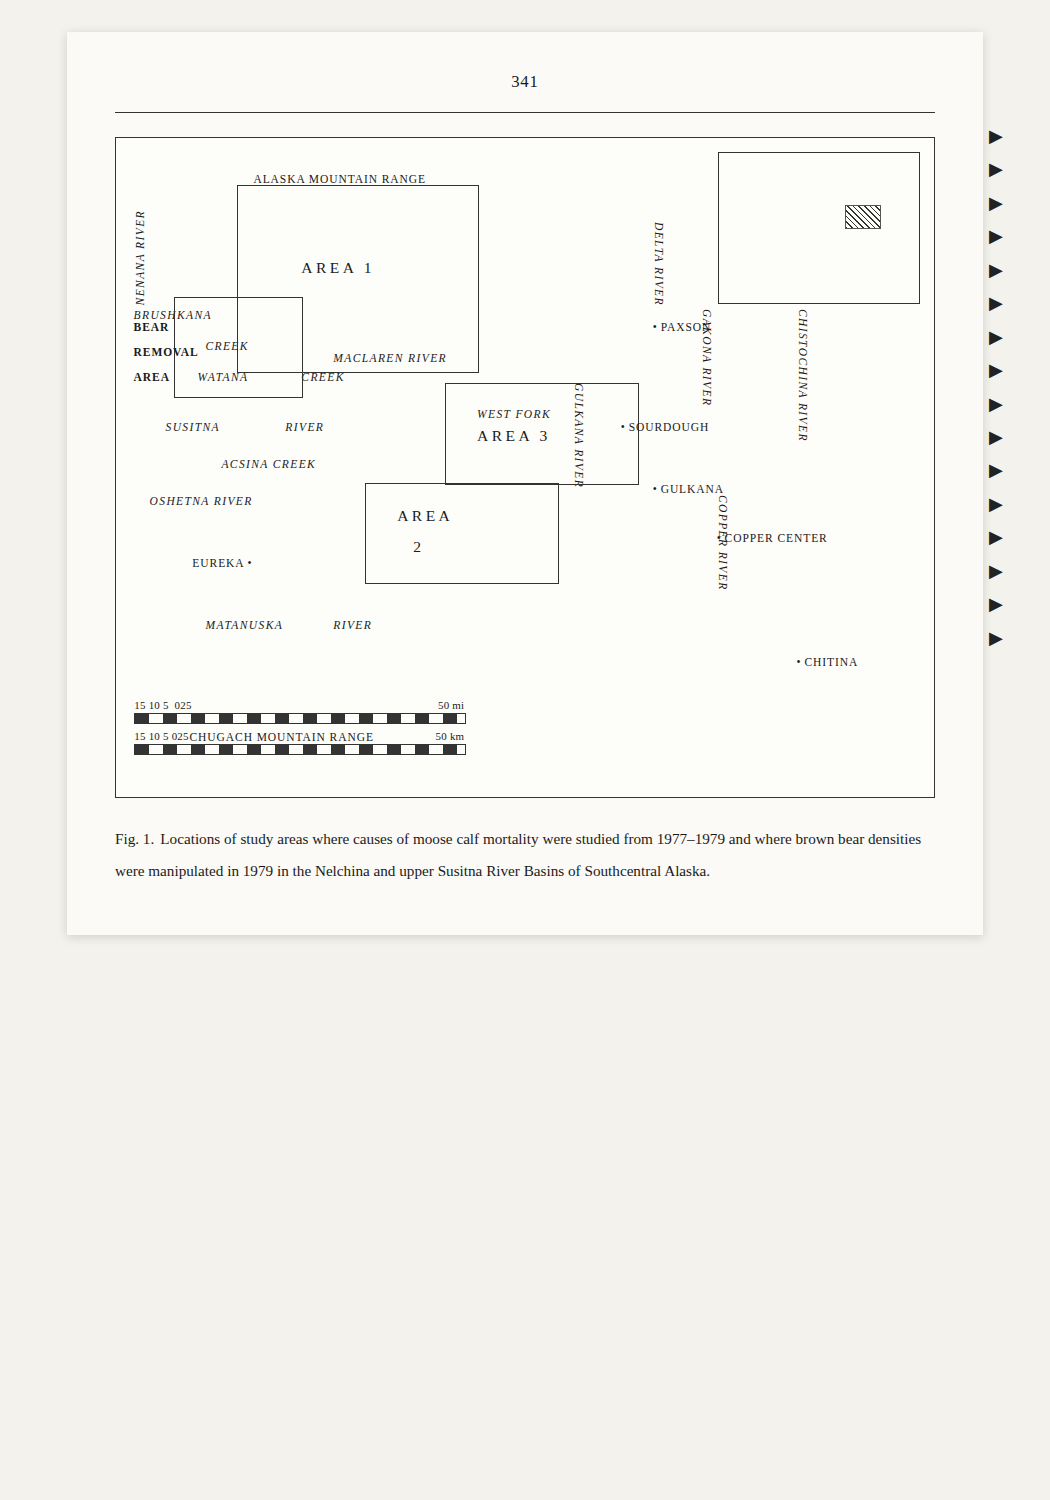341
ALASKA MOUNTAIN RANGE CHUGACH MOUNTAIN RANGE NENANA RIVER BRUSHKANA CREEK WATANA CREEK MACLAREN RIVER SUSITNA RIVER ACSINA CREEK OSHETNA RIVER WEST FORK GULKANA RIVER DELTA RIVER GAKONA RIVER CHISTOCHINA RIVER COPPER RIVER MATANUSKA RIVER
AREA 1
BEAR REMOVAL AREA
AREA 3
AREA 2 PAXSON SOURDOUGH GULKANA COPPER CENTER EUREKA CHITINA
15 10 5 02550 mi
15 10 5 02550 km
Fig. 1. Locations of study areas where causes of moose calf mortality were studied from 1977–1979 and where brown bear densities were manipulated in 1979 in the Nelchina and upper Susitna River Basins of Southcentral Alaska.
▶▶▶▶ ▶▶▶▶ ▶▶▶▶ ▶▶▶▶